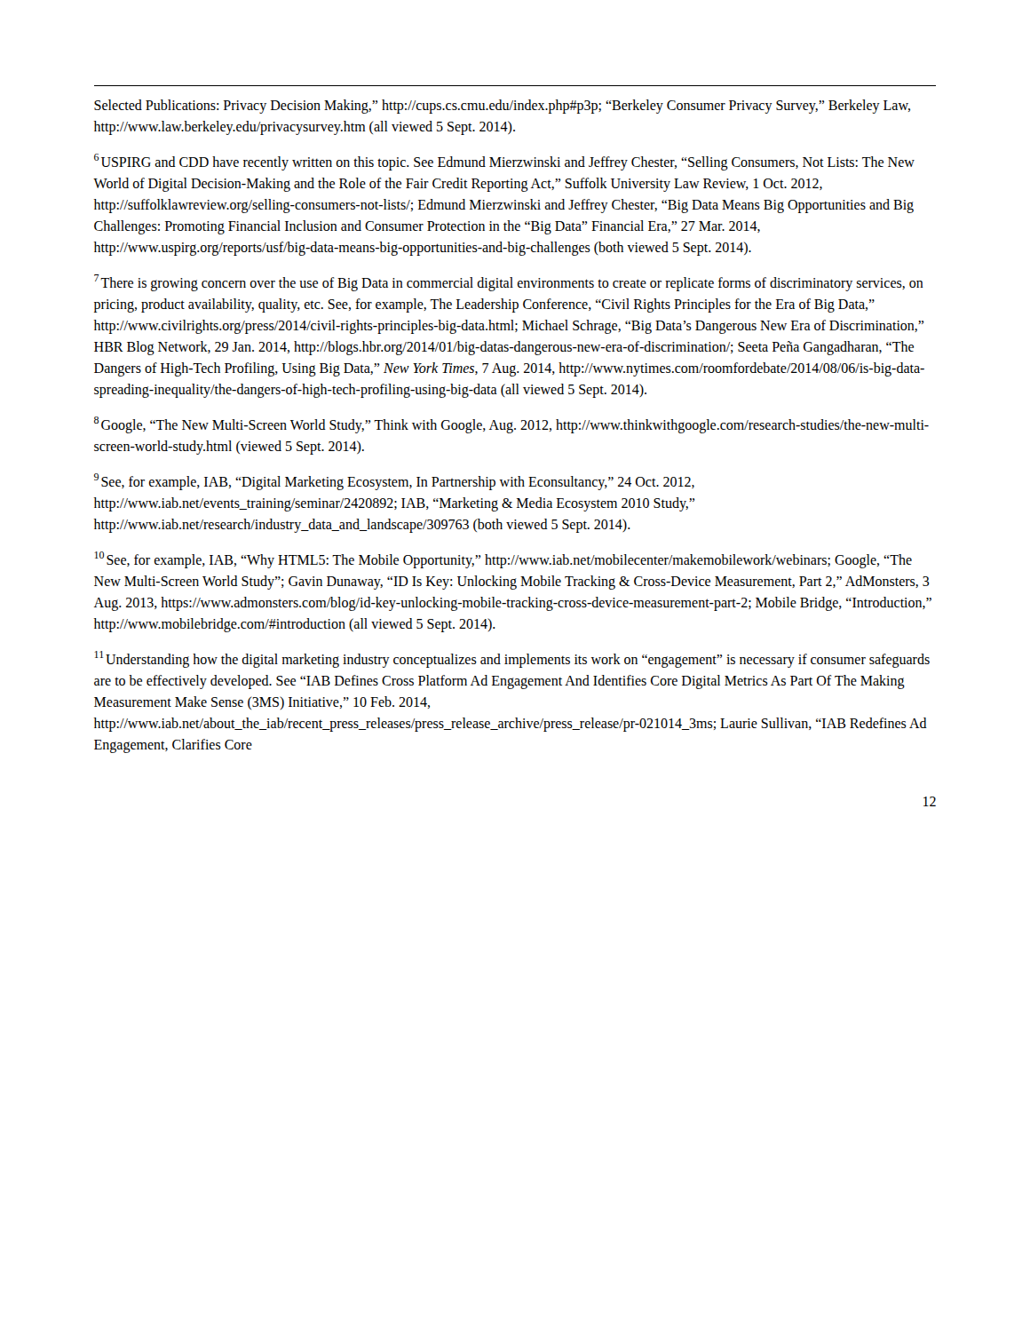Selected Publications: Privacy Decision Making,” http://cups.cs.cmu.edu/index.php#p3p; “Berkeley Consumer Privacy Survey,” Berkeley Law, http://www.law.berkeley.edu/privacysurvey.htm (all viewed 5 Sept. 2014).
6USPIRG and CDD have recently written on this topic. See Edmund Mierzwinski and Jeffrey Chester, “Selling Consumers, Not Lists: The New World of Digital Decision-Making and the Role of the Fair Credit Reporting Act,” Suffolk University Law Review, 1 Oct. 2012, http://suffolklawreview.org/selling-consumers-not-lists/; Edmund Mierzwinski and Jeffrey Chester, “Big Data Means Big Opportunities and Big Challenges: Promoting Financial Inclusion and Consumer Protection in the “Big Data” Financial Era,” 27 Mar. 2014, http://www.uspirg.org/reports/usf/big-data-means-big-opportunities-and-big-challenges (both viewed 5 Sept. 2014).
7There is growing concern over the use of Big Data in commercial digital environments to create or replicate forms of discriminatory services, on pricing, product availability, quality, etc. See, for example, The Leadership Conference, “Civil Rights Principles for the Era of Big Data,” http://www.civilrights.org/press/2014/civil-rights-principles-big-data.html; Michael Schrage, “Big Data’s Dangerous New Era of Discrimination,” HBR Blog Network, 29 Jan. 2014, http://blogs.hbr.org/2014/01/big-datas-dangerous-new-era-of-discrimination/; Seeta Peña Gangadharan, “The Dangers of High-Tech Profiling, Using Big Data,” New York Times, 7 Aug. 2014, http://www.nytimes.com/roomfordebate/2014/08/06/is-big-data-spreading-inequality/the-dangers-of-high-tech-profiling-using-big-data (all viewed 5 Sept. 2014).
8Google, “The New Multi-Screen World Study,” Think with Google, Aug. 2012, http://www.thinkwithgoogle.com/research-studies/the-new-multi-screen-world-study.html (viewed 5 Sept. 2014).
9See, for example, IAB, “Digital Marketing Ecosystem, In Partnership with Econsultancy,” 24 Oct. 2012, http://www.iab.net/events_training/seminar/2420892; IAB, “Marketing & Media Ecosystem 2010 Study,” http://www.iab.net/research/industry_data_and_landscape/309763 (both viewed 5 Sept. 2014).
10See, for example, IAB, “Why HTML5: The Mobile Opportunity,” http://www.iab.net/mobilecenter/makemobilework/webinars; Google, “The New Multi-Screen World Study”; Gavin Dunaway, “ID Is Key: Unlocking Mobile Tracking & Cross-Device Measurement, Part 2,” AdMonsters, 3 Aug. 2013, https://www.admonsters.com/blog/id-key-unlocking-mobile-tracking-cross-device-measurement-part-2; Mobile Bridge, “Introduction,” http://www.mobilebridge.com/#introduction (all viewed 5 Sept. 2014).
11Understanding how the digital marketing industry conceptualizes and implements its work on “engagement” is necessary if consumer safeguards are to be effectively developed. See “IAB Defines Cross Platform Ad Engagement And Identifies Core Digital Metrics As Part Of The Making Measurement Make Sense (3MS) Initiative,” 10 Feb. 2014, http://www.iab.net/about_the_iab/recent_press_releases/press_release_archive/press_release/pr-021014_3ms; Laurie Sullivan, “IAB Redefines Ad Engagement, Clarifies Core
12